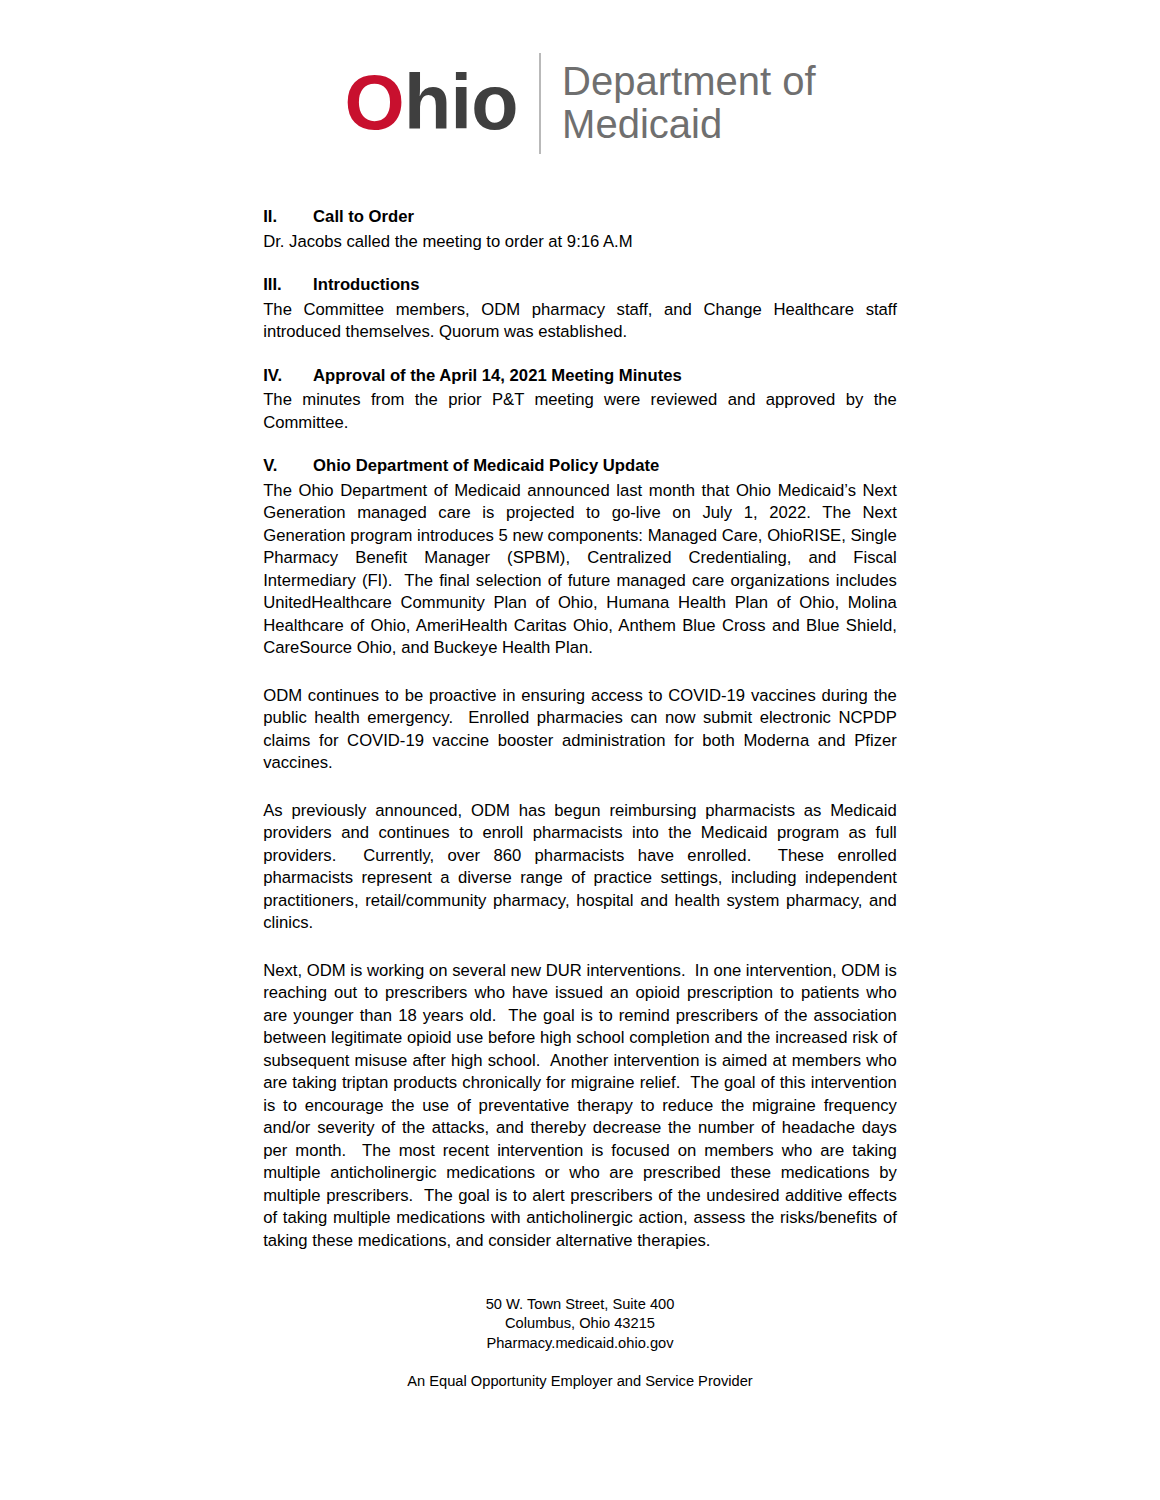Ohio
Department of
Medicaid
II. Call to Order
Dr. Jacobs called the meeting to order at 9:16 A.M
III. Introductions
The Committee members, ODM pharmacy staff, and Change Healthcare staff introduced themselves. Quorum was established.
IV. Approval of the April 14, 2021 Meeting Minutes
The minutes from the prior P&T meeting were reviewed and approved by the Committee.
V. Ohio Department of Medicaid Policy Update
The Ohio Department of Medicaid announced last month that Ohio Medicaid’s Next Generation managed care is projected to go-live on July 1, 2022. The Next Generation program introduces 5 new components: Managed Care, OhioRISE, Single Pharmacy Benefit Manager (SPBM), Centralized Credentialing, and Fiscal Intermediary (FI). The final selection of future managed care organizations includes UnitedHealthcare Community Plan of Ohio, Humana Health Plan of Ohio, Molina Healthcare of Ohio, AmeriHealth Caritas Ohio, Anthem Blue Cross and Blue Shield, CareSource Ohio, and Buckeye Health Plan.
ODM continues to be proactive in ensuring access to COVID-19 vaccines during the public health emergency. Enrolled pharmacies can now submit electronic NCPDP claims for COVID-19 vaccine booster administration for both Moderna and Pfizer vaccines.
As previously announced, ODM has begun reimbursing pharmacists as Medicaid providers and continues to enroll pharmacists into the Medicaid program as full providers. Currently, over 860 pharmacists have enrolled. These enrolled pharmacists represent a diverse range of practice settings, including independent practitioners, retail/community pharmacy, hospital and health system pharmacy, and clinics.
Next, ODM is working on several new DUR interventions. In one intervention, ODM is reaching out to prescribers who have issued an opioid prescription to patients who are younger than 18 years old. The goal is to remind prescribers of the association between legitimate opioid use before high school completion and the increased risk of subsequent misuse after high school. Another intervention is aimed at members who are taking triptan products chronically for migraine relief. The goal of this intervention is to encourage the use of preventative therapy to reduce the migraine frequency and/or severity of the attacks, and thereby decrease the number of headache days per month. The most recent intervention is focused on members who are taking multiple anticholinergic medications or who are prescribed these medications by multiple prescribers. The goal is to alert prescribers of the undesired additive effects of taking multiple medications with anticholinergic action, assess the risks/benefits of taking these medications, and consider alternative therapies.
50 W. Town Street, Suite 400
Columbus, Ohio 43215
Pharmacy.medicaid.ohio.gov
An Equal Opportunity Employer and Service Provider